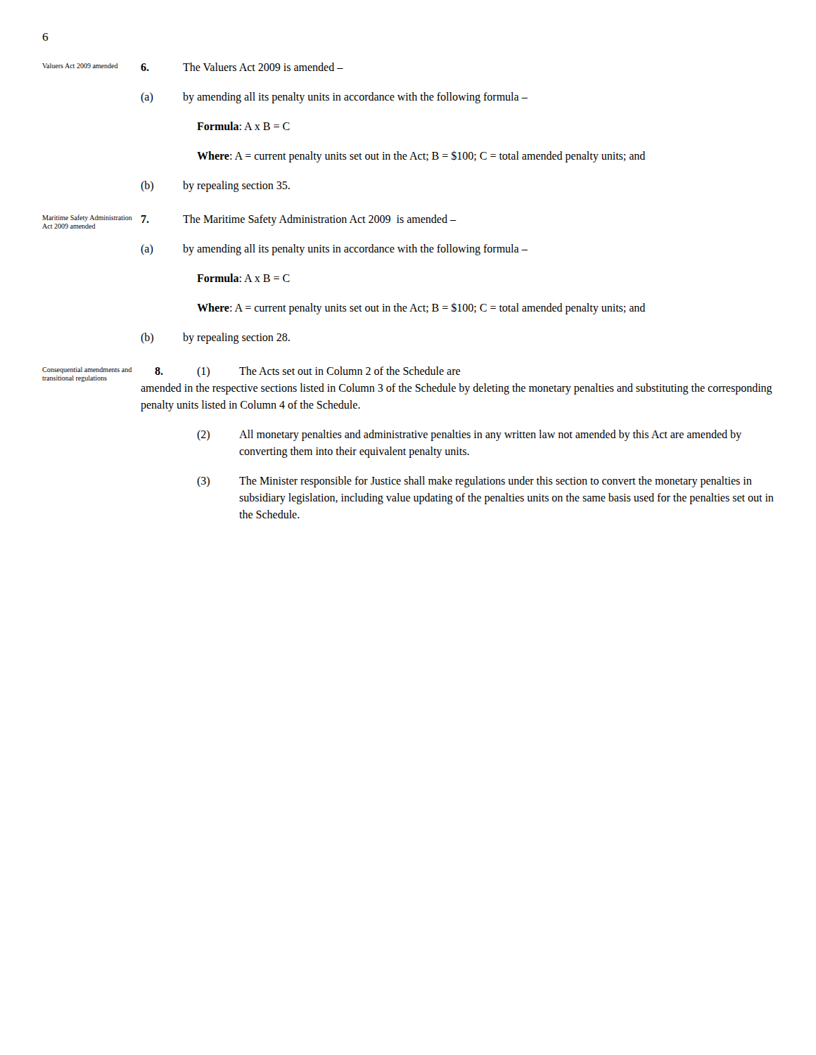6
Valuers Act 2009 amended
6.
The Valuers Act 2009 is amended –
(a)
by amending all its penalty units in accordance with the following formula –
Formula: A x B = C
Where: A = current penalty units set out in the Act; B = $100; C = total amended penalty units; and
(b)
by repealing section 35.
Maritime Safety Administration Act 2009 amended
7.
The Maritime Safety Administration Act 2009 is amended –
(a)
by amending all its penalty units in accordance with the following formula –
Formula: A x B = C
Where: A = current penalty units set out in the Act; B = $100; C = total amended penalty units; and
(b)
by repealing section 28.
Consequential amendments and transitional regulations
8.
(1)
The Acts set out in Column 2 of the Schedule are
amended in the respective sections listed in Column 3 of the Schedule by deleting the monetary penalties and substituting the corresponding penalty units listed in Column 4 of the Schedule.
(2)
All monetary penalties and administrative penalties in any written law not amended by this Act are amended by converting them into their equivalent penalty units.
(3)
The Minister responsible for Justice shall make regulations under this section to convert the monetary penalties in subsidiary legislation, including value updating of the penalties units on the same basis used for the penalties set out in the Schedule.